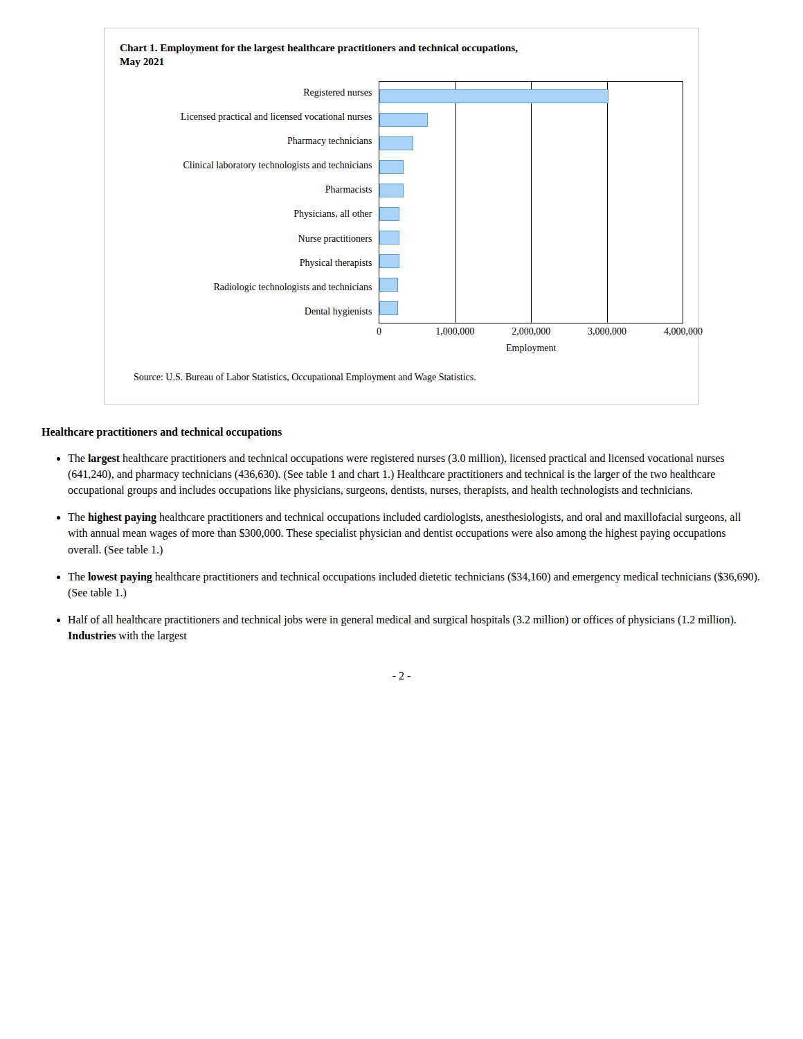Chart 1. Employment for the largest healthcare practitioners and technical occupations,
May 2021
Registered nurses
Licensed practical and licensed vocational nurses
Pharmacy technicians
Clinical laboratory technologists and technicians
Pharmacists
Physicians, all other
Nurse practitioners
Physical therapists
Radiologic technologists and technicians
Dental hygienists
0 1,000,000 2,000,000 3,000,000 4,000,000
Employment
Source: U.S. Bureau of Labor Statistics, Occupational Employment and Wage Statistics.
Healthcare practitioners and technical occupations
The largest healthcare practitioners and technical occupations were registered nurses (3.0 million), licensed practical and licensed vocational nurses (641,240), and pharmacy technicians (436,630). (See table 1 and chart 1.) Healthcare practitioners and technical is the larger of the two healthcare occupational groups and includes occupations like physicians, surgeons, dentists, nurses, therapists, and health technologists and technicians.
The highest paying healthcare practitioners and technical occupations included cardiologists, anesthesiologists, and oral and maxillofacial surgeons, all with annual mean wages of more than $300,000. These specialist physician and dentist occupations were also among the highest paying occupations overall. (See table 1.)
The lowest paying healthcare practitioners and technical occupations included dietetic technicians ($34,160) and emergency medical technicians ($36,690). (See table 1.)
Half of all healthcare practitioners and technical jobs were in general medical and surgical hospitals (3.2 million) or offices of physicians (1.2 million). Industries with the largest
- 2 -